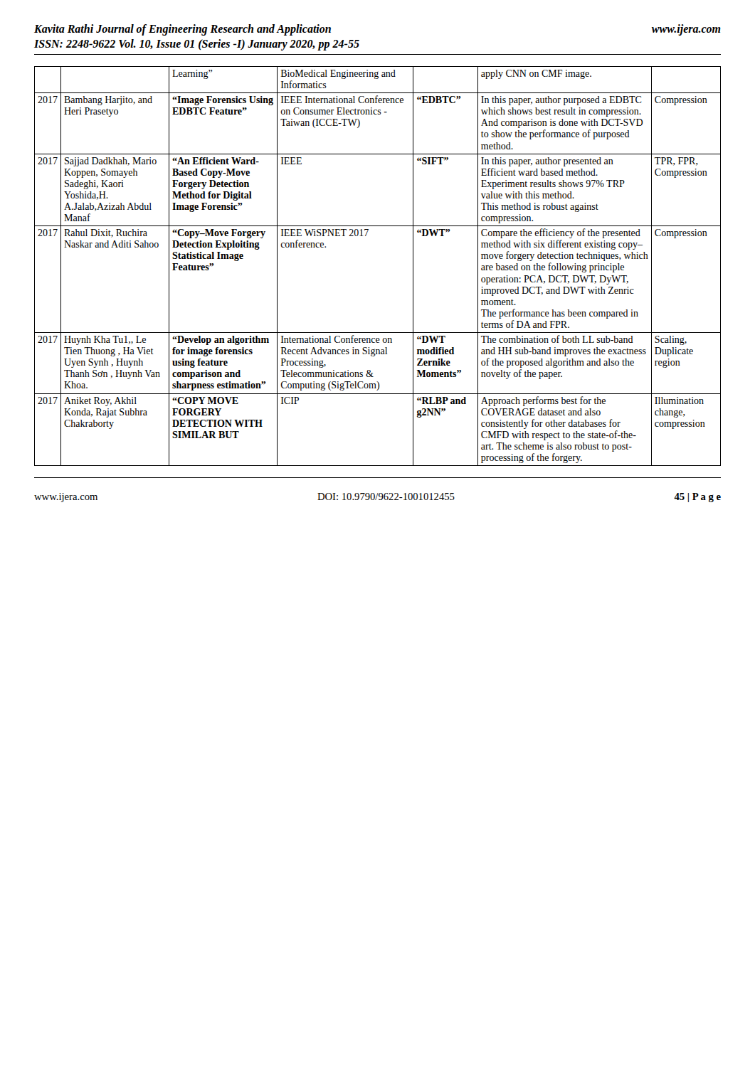Kavita Rathi Journal of Engineering Research and Application www.ijera.com
ISSN: 2248-9622 Vol. 10, Issue 01 (Series -I) January 2020, pp 24-55
| | | Learning” | BioMedical Engineering and Informatics | | apply CNN on CMF image. | |
| 2017 | Bambang Harjito, and Heri Prasetyo | “Image Forensics Using EDBTC Feature” | IEEE International Conference on Consumer Electronics - Taiwan (ICCE-TW) | “EDBTC” | In this paper, author purposed a EDBTC which shows best result in compression. And comparison is done with DCT-SVD to show the performance of purposed method. | Compression |
| 2017 | Sajjad Dadkhah, Mario Koppen, Somayeh Sadeghi, Kaori Yoshida,H. A.Jalab,Azizah Abdul Manaf | “An Efficient Ward-Based Copy-Move Forgery Detection Method for Digital Image Forensic” | IEEE | “SIFT” | In this paper, author presented an Efficient ward based method. Experiment results shows 97% TRP value with this method. This method is robust against compression. | TPR, FPR, Compression |
| 2017 | Rahul Dixit, Ruchira Naskar and Aditi Sahoo | “Copy–Move Forgery Detection Exploiting Statistical Image Features” | IEEE WiSPNET 2017 conference. | “DWT” | Compare the efficiency of the presented method with six different existing copy–move forgery detection techniques, which are based on the following principle operation: PCA, DCT, DWT, DyWT, improved DCT, and DWT with Zenric moment. The performance has been compared in terms of DA and FPR. | Compression |
| 2017 | Huynh Kha Tu1,, Le Tien Thuong , Ha Viet Uyen Synh , Huynh Thanh Sơn , Huynh Van Khoa. | “Develop an algorithm for image forensics using feature comparison and sharpness estimation” | International Conference on Recent Advances in Signal Processing, Telecommunications & Computing (SigTelCom) | “DWT modified Zernike Moments” | The combination of both LL sub-band and HH sub-band improves the exactness of the proposed algorithm and also the novelty of the paper. | Scaling, Duplicate region |
| 2017 | Aniket Roy, Akhil Konda, Rajat Subhra Chakraborty | “COPY MOVE FORGERY DETECTION WITH SIMILAR BUT | ICIP | “RLBP and g2NN” | Approach performs best for the COVERAGE dataset and also consistently for other databases for CMFD with respect to the state-of-the-art. The scheme is also robust to post-processing of the forgery. | Illumination change, compression |
www.ijera.com DOI: 10.9790/9622-1001012455 45 | P a g e